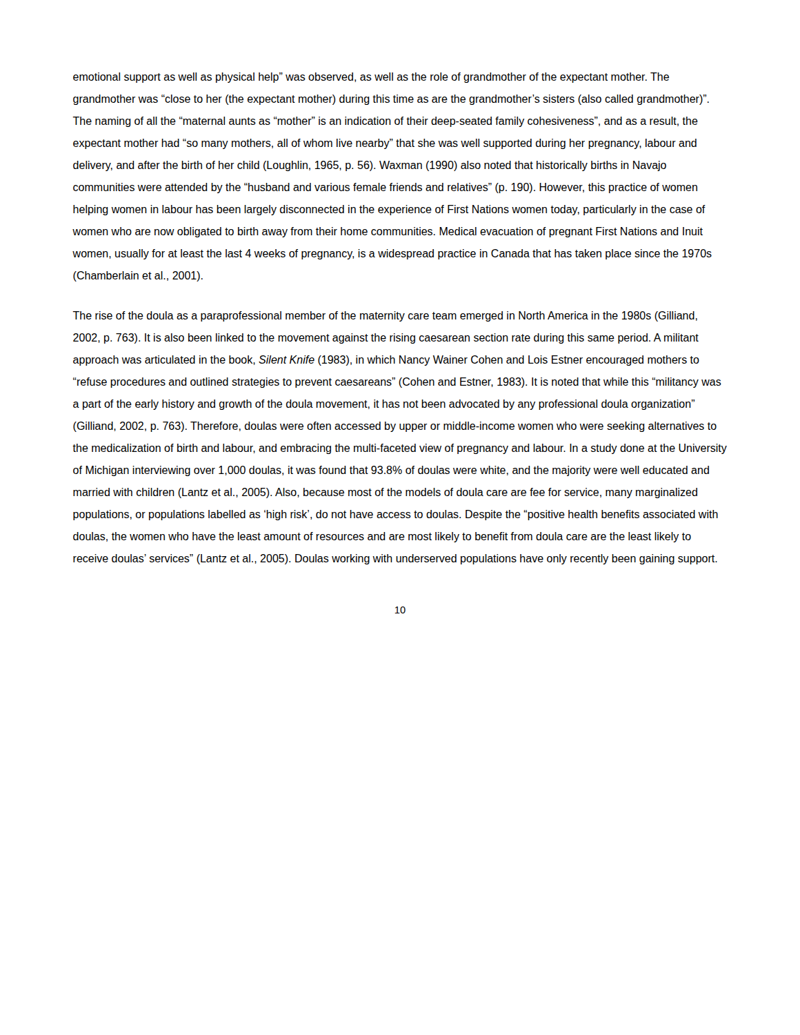emotional support as well as physical help” was observed, as well as the role of grandmother of the expectant mother. The grandmother was “close to her (the expectant mother) during this time as are the grandmother’s sisters (also called grandmother)”. The naming of all the “maternal aunts as “mother” is an indication of their deep-seated family cohesiveness”, and as a result, the expectant mother had “so many mothers, all of whom live nearby” that she was well supported during her pregnancy, labour and delivery, and after the birth of her child (Loughlin, 1965, p. 56). Waxman (1990) also noted that historically births in Navajo communities were attended by the “husband and various female friends and relatives” (p. 190). However, this practice of women helping women in labour has been largely disconnected in the experience of First Nations women today, particularly in the case of women who are now obligated to birth away from their home communities. Medical evacuation of pregnant First Nations and Inuit women, usually for at least the last 4 weeks of pregnancy, is a widespread practice in Canada that has taken place since the 1970s (Chamberlain et al., 2001).
The rise of the doula as a paraprofessional member of the maternity care team emerged in North America in the 1980s (Gilliand, 2002, p. 763). It is also been linked to the movement against the rising caesarean section rate during this same period. A militant approach was articulated in the book, Silent Knife (1983), in which Nancy Wainer Cohen and Lois Estner encouraged mothers to “refuse procedures and outlined strategies to prevent caesareans” (Cohen and Estner, 1983). It is noted that while this “militancy was a part of the early history and growth of the doula movement, it has not been advocated by any professional doula organization” (Gilliand, 2002, p. 763). Therefore, doulas were often accessed by upper or middle-income women who were seeking alternatives to the medicalization of birth and labour, and embracing the multi-faceted view of pregnancy and labour. In a study done at the University of Michigan interviewing over 1,000 doulas, it was found that 93.8% of doulas were white, and the majority were well educated and married with children (Lantz et al., 2005). Also, because most of the models of doula care are fee for service, many marginalized populations, or populations labelled as ‘high risk’, do not have access to doulas. Despite the “positive health benefits associated with doulas, the women who have the least amount of resources and are most likely to benefit from doula care are the least likely to receive doulas’ services” (Lantz et al., 2005). Doulas working with underserved populations have only recently been gaining support.
10